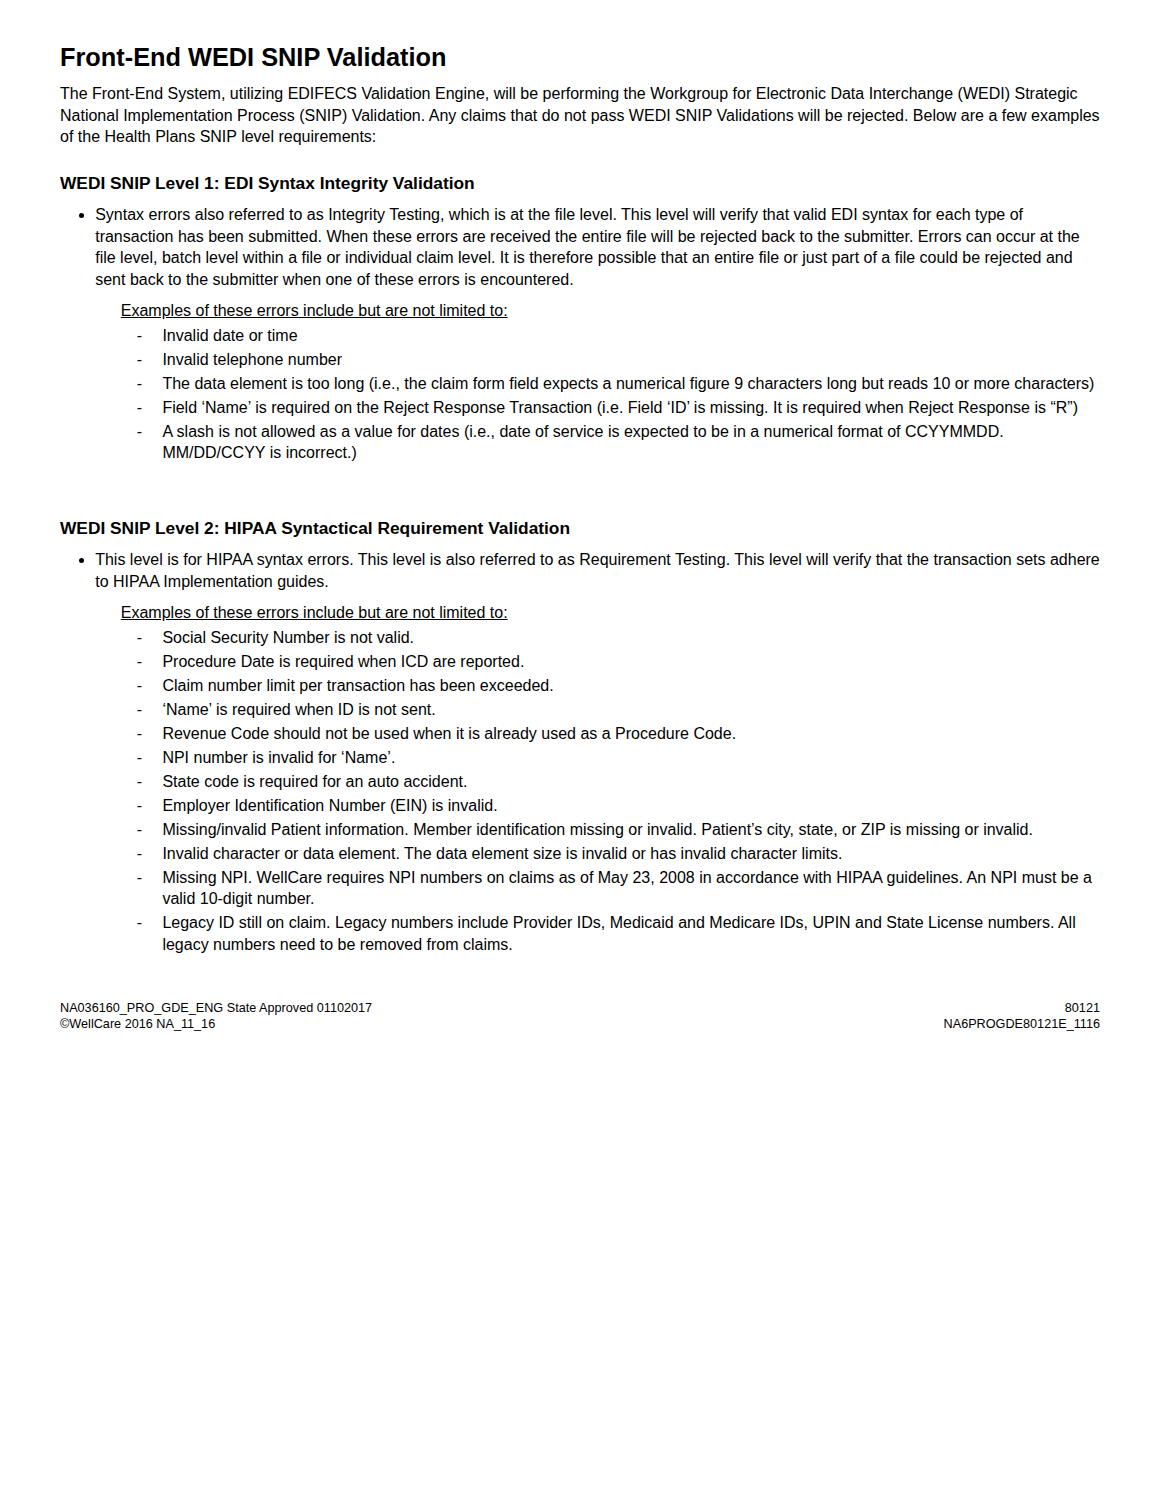Front-End WEDI SNIP Validation
The Front-End System, utilizing EDIFECS Validation Engine, will be performing the Workgroup for Electronic Data Interchange (WEDI) Strategic National Implementation Process (SNIP) Validation. Any claims that do not pass WEDI SNIP Validations will be rejected. Below are a few examples of the Health Plans SNIP level requirements:
WEDI SNIP Level 1: EDI Syntax Integrity Validation
Syntax errors also referred to as Integrity Testing, which is at the file level. This level will verify that valid EDI syntax for each type of transaction has been submitted. When these errors are received the entire file will be rejected back to the submitter. Errors can occur at the file level, batch level within a file or individual claim level. It is therefore possible that an entire file or just part of a file could be rejected and sent back to the submitter when one of these errors is encountered. Examples of these errors include but are not limited to:
Invalid date or time
Invalid telephone number
The data element is too long (i.e., the claim form field expects a numerical figure 9 characters long but reads 10 or more characters)
Field ‘Name’ is required on the Reject Response Transaction (i.e. Field ‘ID’ is missing. It is required when Reject Response is “R”)
A slash is not allowed as a value for dates (i.e., date of service is expected to be in a numerical format of CCYYMMDD. MM/DD/CCYY is incorrect.)
WEDI SNIP Level 2: HIPAA Syntactical Requirement Validation
This level is for HIPAA syntax errors. This level is also referred to as Requirement Testing. This level will verify that the transaction sets adhere to HIPAA Implementation guides. Examples of these errors include but are not limited to:
Social Security Number is not valid.
Procedure Date is required when ICD are reported.
Claim number limit per transaction has been exceeded.
‘Name’ is required when ID is not sent.
Revenue Code should not be used when it is already used as a Procedure Code.
NPI number is invalid for ‘Name’.
State code is required for an auto accident.
Employer Identification Number (EIN) is invalid.
Missing/invalid Patient information. Member identification missing or invalid. Patient’s city, state, or ZIP is missing or invalid.
Invalid character or data element. The data element size is invalid or has invalid character limits.
Missing NPI. WellCare requires NPI numbers on claims as of May 23, 2008 in accordance with HIPAA guidelines. An NPI must be a valid 10-digit number.
Legacy ID still on claim. Legacy numbers include Provider IDs, Medicaid and Medicare IDs, UPIN and State License numbers. All legacy numbers need to be removed from claims.
| NA036160_PRO_GDE_ENG State Approved 01102017 | 80121 |
| ©WellCare 2016 NA_11_16 | NA6PROGDE80121E_1116 |